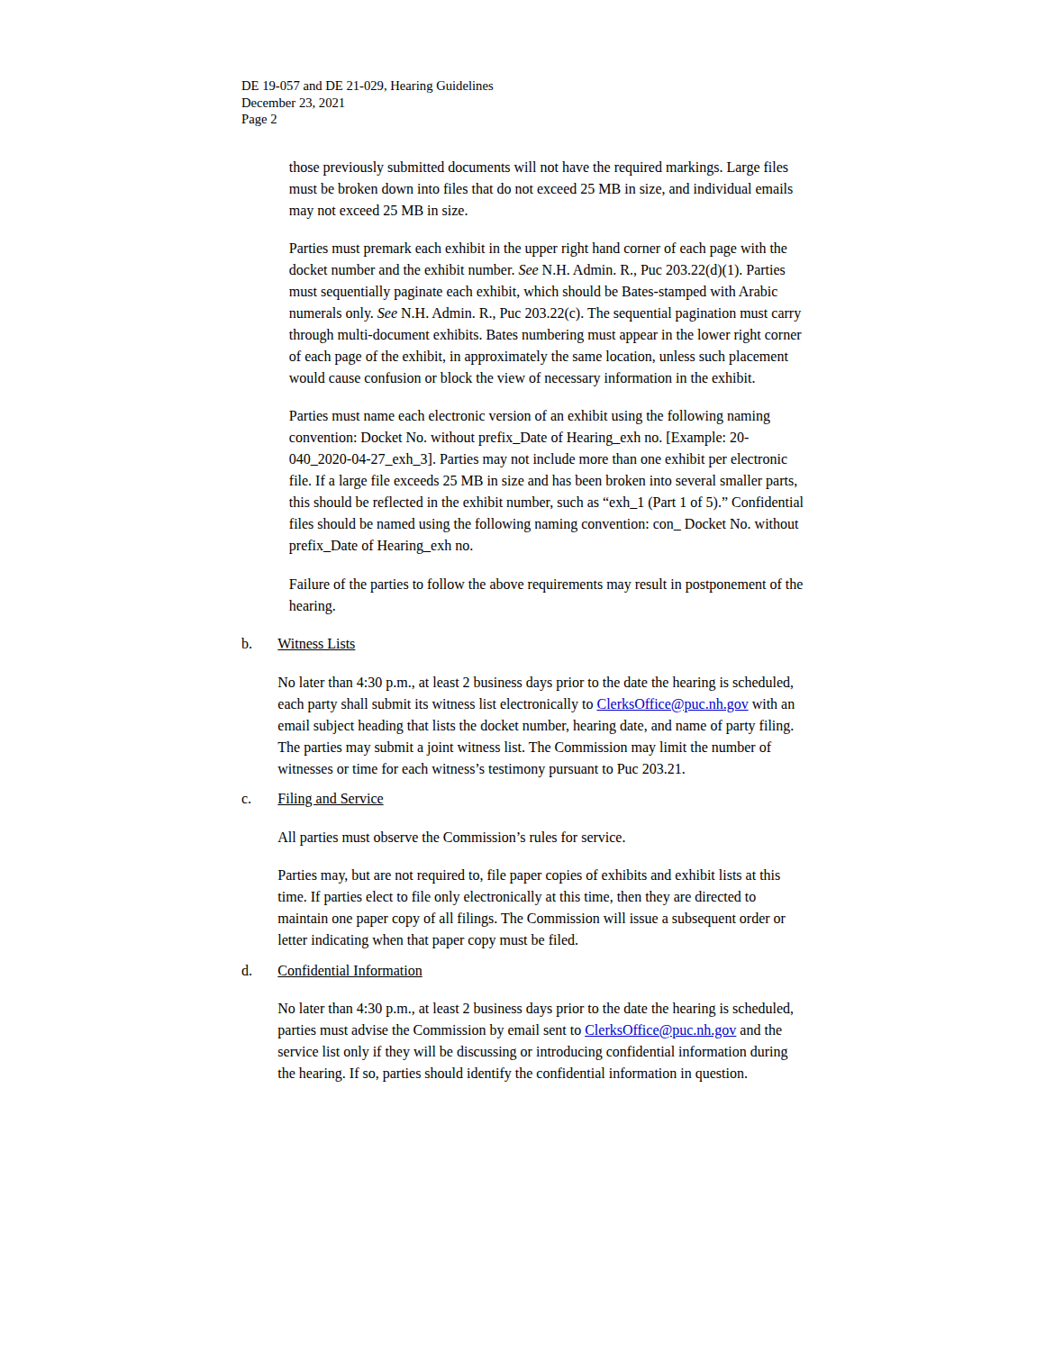DE 19-057 and DE 21-029, Hearing Guidelines
December 23, 2021
Page 2
those previously submitted documents will not have the required markings. Large files must be broken down into files that do not exceed 25 MB in size, and individual emails may not exceed 25 MB in size.
Parties must premark each exhibit in the upper right hand corner of each page with the docket number and the exhibit number. See N.H. Admin. R., Puc 203.22(d)(1). Parties must sequentially paginate each exhibit, which should be Bates-stamped with Arabic numerals only. See N.H. Admin. R., Puc 203.22(c). The sequential pagination must carry through multi-document exhibits. Bates numbering must appear in the lower right corner of each page of the exhibit, in approximately the same location, unless such placement would cause confusion or block the view of necessary information in the exhibit.
Parties must name each electronic version of an exhibit using the following naming convention: Docket No. without prefix_Date of Hearing_exh no. [Example: 20-040_2020-04-27_exh_3]. Parties may not include more than one exhibit per electronic file. If a large file exceeds 25 MB in size and has been broken into several smaller parts, this should be reflected in the exhibit number, such as “exh_1 (Part 1 of 5).” Confidential files should be named using the following naming convention: con_ Docket No. without prefix_Date of Hearing_exh no.
Failure of the parties to follow the above requirements may result in postponement of the hearing.
b.
Witness Lists
No later than 4:30 p.m., at least 2 business days prior to the date the hearing is scheduled, each party shall submit its witness list electronically to ClerksOffice@puc.nh.gov with an email subject heading that lists the docket number, hearing date, and name of party filing. The parties may submit a joint witness list. The Commission may limit the number of witnesses or time for each witness’s testimony pursuant to Puc 203.21.
c.
Filing and Service
All parties must observe the Commission’s rules for service.
Parties may, but are not required to, file paper copies of exhibits and exhibit lists at this time. If parties elect to file only electronically at this time, then they are directed to maintain one paper copy of all filings. The Commission will issue a subsequent order or letter indicating when that paper copy must be filed.
d.
Confidential Information
No later than 4:30 p.m., at least 2 business days prior to the date the hearing is scheduled, parties must advise the Commission by email sent to ClerksOffice@puc.nh.gov and the service list only if they will be discussing or introducing confidential information during the hearing. If so, parties should identify the confidential information in question.